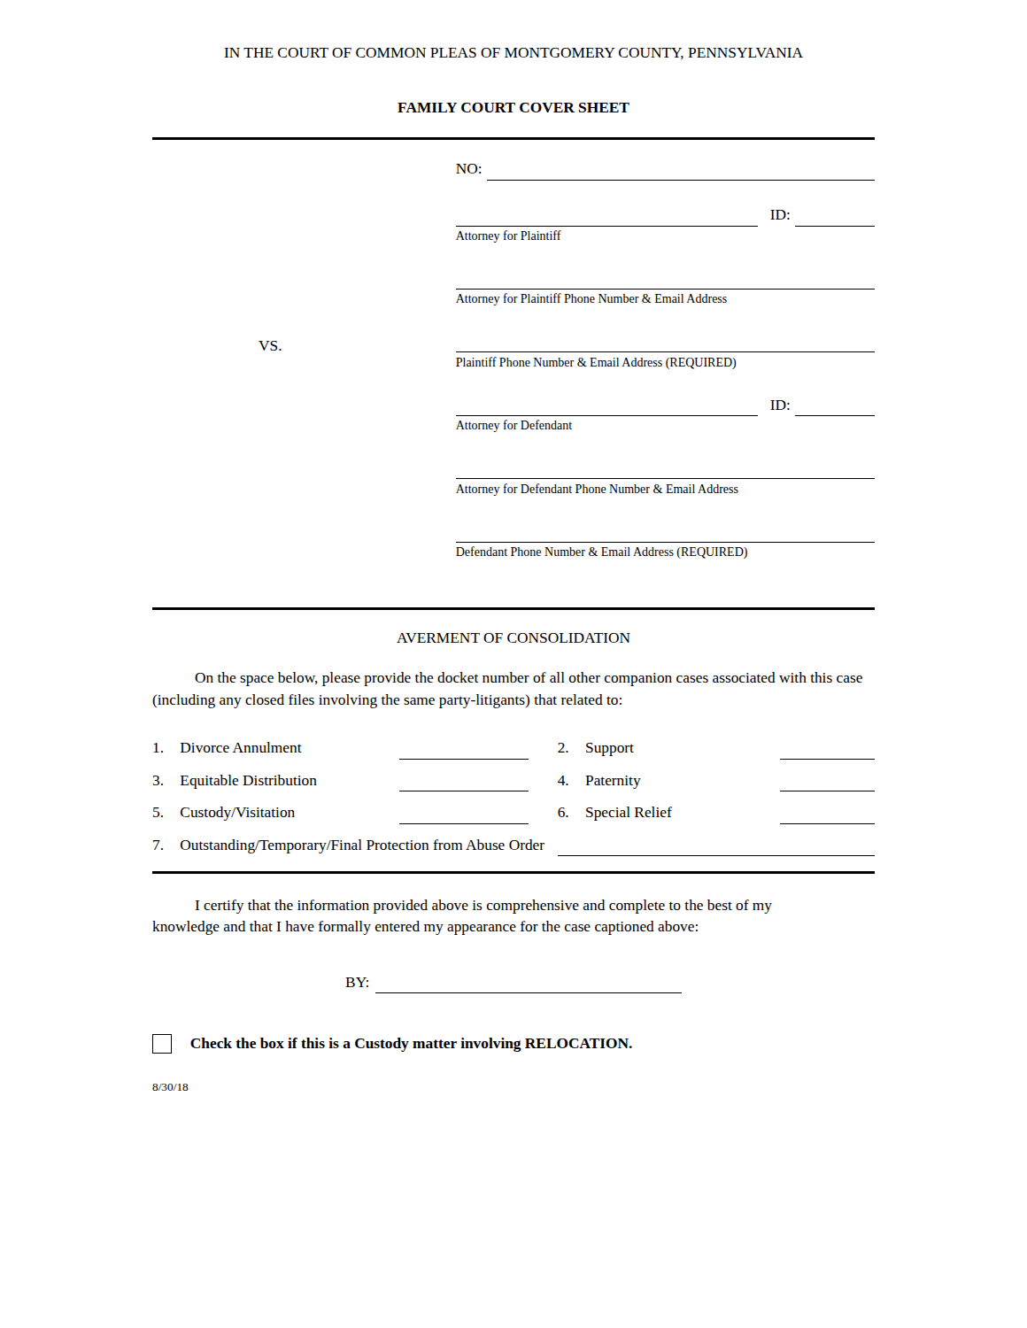IN THE COURT OF COMMON PLEAS OF MONTGOMERY COUNTY, PENNSYLVANIA
FAMILY COURT COVER SHEET
VS.
NO:
ID:
Attorney for Plaintiff
Attorney for Plaintiff Phone Number & Email Address
Plaintiff Phone Number & Email Address (REQUIRED)
ID:
Attorney for Defendant
Attorney for Defendant Phone Number & Email Address
Defendant Phone Number & Email Address (REQUIRED)
AVERMENT OF CONSOLIDATION
On the space below, please provide the docket number of all other companion cases associated with this case (including any closed files involving the same party-litigants) that related to:
| 1. | Divorce Annulment | | | 2. | Support | |
| 3. | Equitable Distribution | | | 4. | Paternity | |
| 5. | Custody/Visitation | | | 6. | Special Relief | |
| 7. | Outstanding/Temporary/Final Protection from Abuse Order | |
I certify that the information provided above is comprehensive and complete to the best of my
knowledge and that I have formally entered my appearance for the case captioned above:
BY:
Check the box if this is a Custody matter involving RELOCATION.
8/30/18